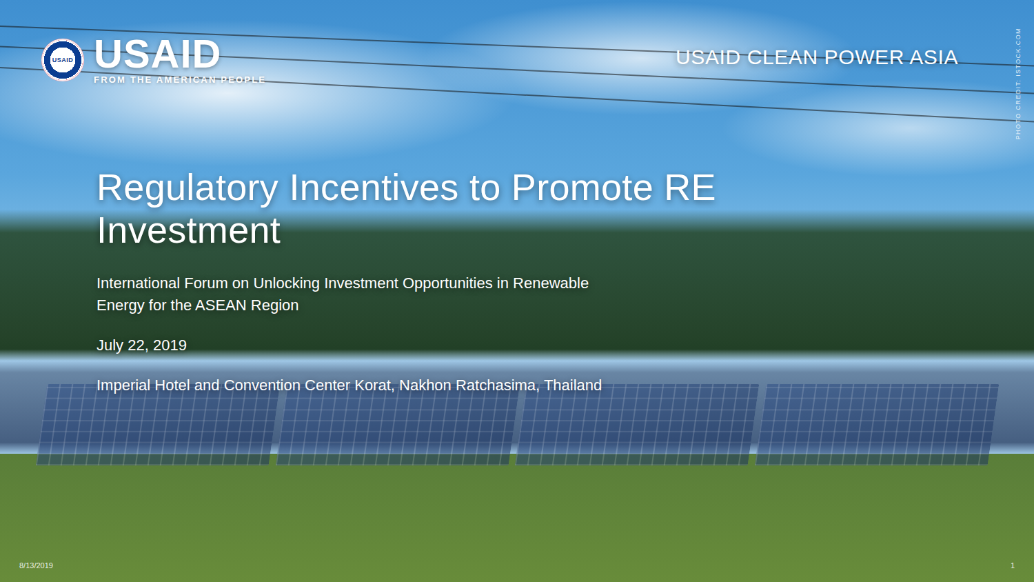PHOTO CREDIT: ISTOCK.COM
USAID FROM THE AMERICAN PEOPLE
USAID CLEAN POWER ASIA
Regulatory Incentives to Promote RE Investment
International Forum on Unlocking Investment Opportunities in Renewable Energy for the ASEAN Region
July 22, 2019
Imperial Hotel and Convention Center Korat, Nakhon Ratchasima, Thailand
8/13/2019
1